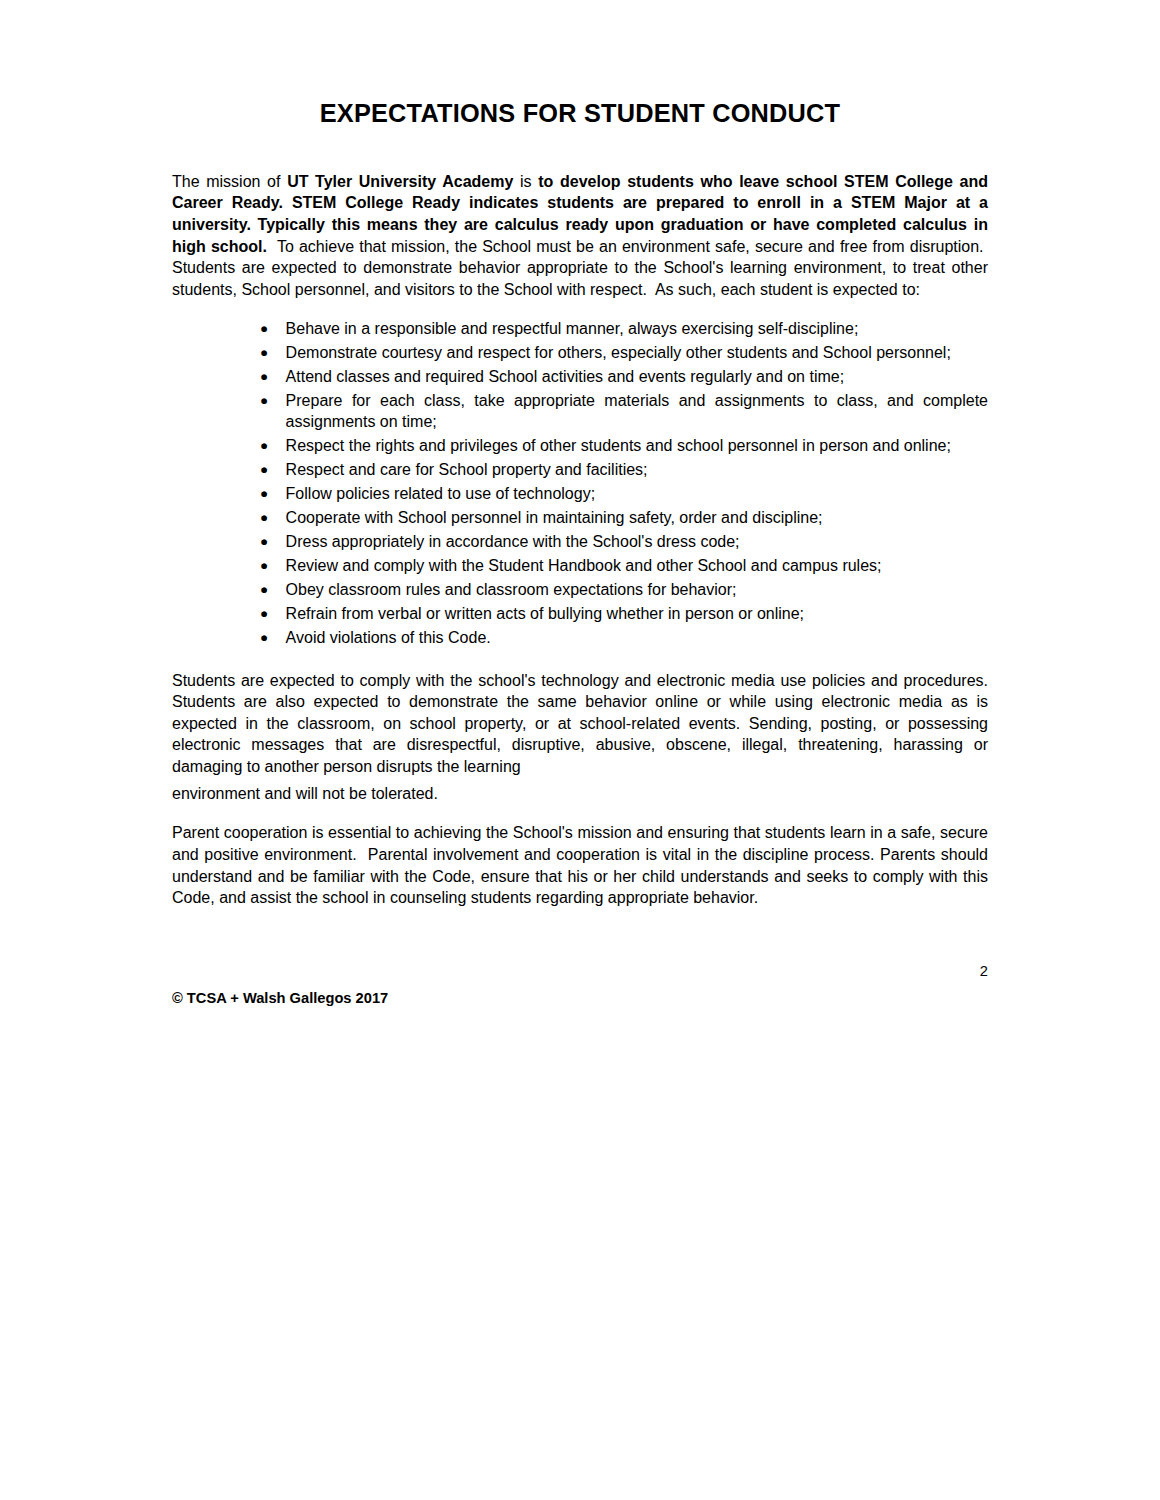EXPECTATIONS FOR STUDENT CONDUCT
The mission of UT Tyler University Academy is to develop students who leave school STEM College and Career Ready. STEM College Ready indicates students are prepared to enroll in a STEM Major at a university. Typically this means they are calculus ready upon graduation or have completed calculus in high school. To achieve that mission, the School must be an environment safe, secure and free from disruption. Students are expected to demonstrate behavior appropriate to the School's learning environment, to treat other students, School personnel, and visitors to the School with respect. As such, each student is expected to:
Behave in a responsible and respectful manner, always exercising self-discipline;
Demonstrate courtesy and respect for others, especially other students and School personnel;
Attend classes and required School activities and events regularly and on time;
Prepare for each class, take appropriate materials and assignments to class, and complete assignments on time;
Respect the rights and privileges of other students and school personnel in person and online;
Respect and care for School property and facilities;
Follow policies related to use of technology;
Cooperate with School personnel in maintaining safety, order and discipline;
Dress appropriately in accordance with the School's dress code;
Review and comply with the Student Handbook and other School and campus rules;
Obey classroom rules and classroom expectations for behavior;
Refrain from verbal or written acts of bullying whether in person or online;
Avoid violations of this Code.
Students are expected to comply with the school's technology and electronic media use policies and procedures. Students are also expected to demonstrate the same behavior online or while using electronic media as is expected in the classroom, on school property, or at school-related events. Sending, posting, or possessing electronic messages that are disrespectful, disruptive, abusive, obscene, illegal, threatening, harassing or damaging to another person disrupts the learning environment and will not be tolerated.
Parent cooperation is essential to achieving the School's mission and ensuring that students learn in a safe, secure and positive environment. Parental involvement and cooperation is vital in the discipline process. Parents should understand and be familiar with the Code, ensure that his or her child understands and seeks to comply with this Code, and assist the school in counseling students regarding appropriate behavior.
2 © TCSA + Walsh Gallegos 2017